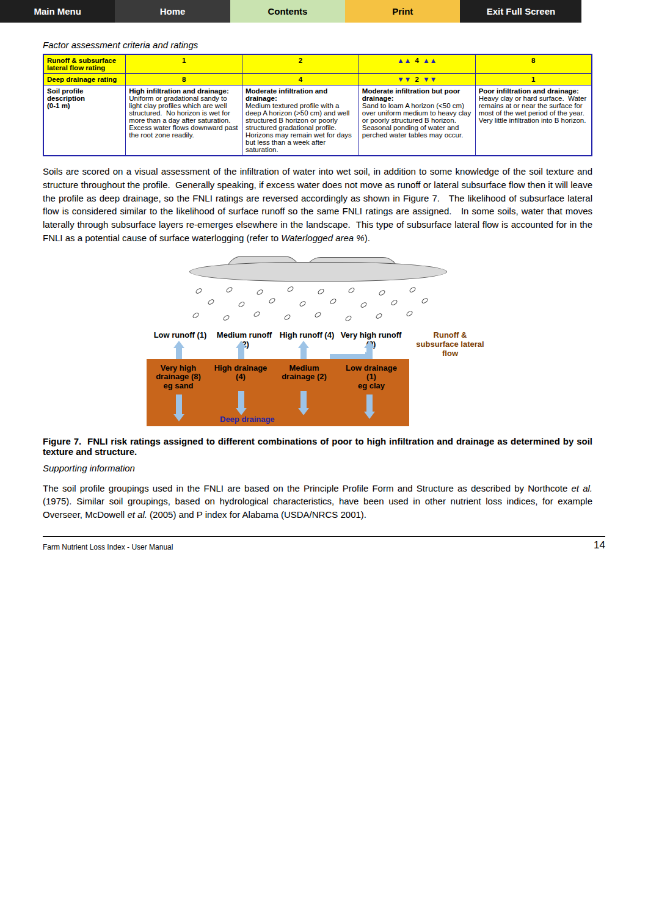Main Menu
Home
Contents
Print
Exit Full Screen
Factor assessment criteria and ratings
| Runoff & subsurface lateral flow rating | 1 | 2 | ▲▲ 4 ▲▲ | 8 |
| Deep drainage rating | 8 | 4 | ▼▼ 2 ▼▼ | 1 |
| Soil profile description (0-1 m) | High infiltration and drainage: Uniform or gradational sandy to light clay profiles which are well structured. No horizon is wet for more than a day after saturation. Excess water flows downward past the root zone readily. | Moderate infiltration and drainage: Medium textured profile with a deep A horizon (>50 cm) and well structured B horizon or poorly structured gradational profile. Horizons may remain wet for days but less than a week after saturation. | Moderate infiltration but poor drainage: Sand to loam A horizon (<50 cm) over uniform medium to heavy clay or poorly structured B horizon. Seasonal ponding of water and perched water tables may occur. | Poor infiltration and drainage: Heavy clay or hard surface. Water remains at or near the surface for most of the wet period of the year. Very little infiltration into B horizon. |
Soils are scored on a visual assessment of the infiltration of water into wet soil, in addition to some knowledge of the soil texture and structure throughout the profile. Generally speaking, if excess water does not move as runoff or lateral subsurface flow then it will leave the profile as deep drainage, so the FNLI ratings are reversed accordingly as shown in Figure 7. The likelihood of subsurface lateral flow is considered similar to the likelihood of surface runoff so the same FNLI ratings are assigned. In some soils, water that moves laterally through subsurface layers re-emerges elsewhere in the landscape. This type of subsurface lateral flow is accounted for in the FNLI as a potential cause of surface waterlogging (refer to Waterlogged area %).
Low runoff (1)
Medium runoff (2)
High runoff (4)
Very high runoff (8)
Runoff & subsurface lateral flow
Very high drainage (8)
eg sand
High drainage (4)
Medium drainage (2)
Low drainage (1)
eg clay
Deep drainage
Figure 7. FNLI risk ratings assigned to different combinations of poor to high infiltration and drainage as determined by soil texture and structure.
Supporting information
The soil profile groupings used in the FNLI are based on the Principle Profile Form and Structure as described by Northcote et al. (1975). Similar soil groupings, based on hydrological characteristics, have been used in other nutrient loss indices, for example Overseer, McDowell et al. (2005) and P index for Alabama (USDA/NRCS 2001).
Farm Nutrient Loss Index - User Manual
14